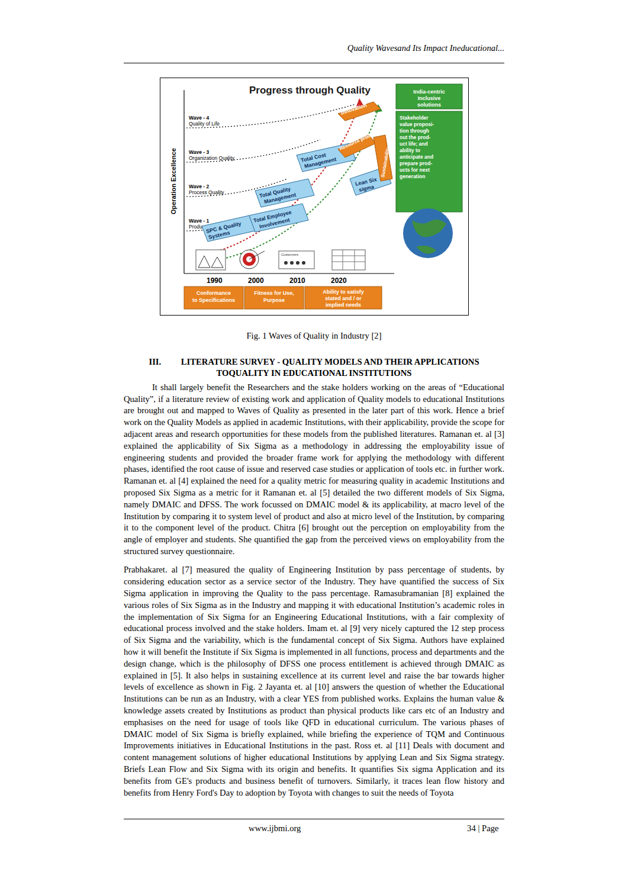Quality Wavesand Its Impact Ineducational...
Progress through Quality India-centric Inclusive solutions Stakeholder value proposi- tion through out the prod- uct life; and ability to anticipate and prepare prod- ucts for next generation Operation Excellence Wave - 4 Quality of Life Wave - 3 Organization Quality Wave - 2 Process Quality Wave - 1 Product Quality SPC & Quality Systems Total Employee Involvement Total Quality Management Total Cost Management Lean Six sigma Innovation Resource productivity Sustainability Customers 1990 2000 2010 2020 Conformance to Specifications Fitness for Use, Purpose Ability to satisfy stated and / or implied needs
Fig. 1 Waves of Quality in Industry [2]
III. LITERATURE SURVEY - QUALITY MODELS AND THEIR APPLICATIONS TOQUALITY IN EDUCATIONAL INSTITUTIONS
It shall largely benefit the Researchers and the stake holders working on the areas of “Educational Quality”, if a literature review of existing work and application of Quality models to educational Institutions are brought out and mapped to Waves of Quality as presented in the later part of this work. Hence a brief work on the Quality Models as applied in academic Institutions, with their applicability, provide the scope for adjacent areas and research opportunities for these models from the published literatures. Ramanan et. al [3] explained the applicability of Six Sigma as a methodology in addressing the employability issue of engineering students and provided the broader frame work for applying the methodology with different phases, identified the root cause of issue and reserved case studies or application of tools etc. in further work. Ramanan et. al [4] explained the need for a quality metric for measuring quality in academic Institutions and proposed Six Sigma as a metric for it Ramanan et. al [5] detailed the two different models of Six Sigma, namely DMAIC and DFSS. The work focussed on DMAIC model & its applicability, at macro level of the Institution by comparing it to system level of product and also at micro level of the Institution, by comparing it to the component level of the product. Chitra [6] brought out the perception on employability from the angle of employer and students. She quantified the gap from the perceived views on employability from the structured survey questionnaire.
Prabhakaret. al [7] measured the quality of Engineering Institution by pass percentage of students, by considering education sector as a service sector of the Industry. They have quantified the success of Six Sigma application in improving the Quality to the pass percentage. Ramasubramanian [8] explained the various roles of Six Sigma as in the Industry and mapping it with educational Institution’s academic roles in the implementation of Six Sigma for an Engineering Educational Institutions, with a fair complexity of educational process involved and the stake holders. Imam et. al [9] very nicely captured the 12 step process of Six Sigma and the variability, which is the fundamental concept of Six Sigma. Authors have explained how it will benefit the Institute if Six Sigma is implemented in all functions, process and departments and the design change, which is the philosophy of DFSS one process entitlement is achieved through DMAIC as explained in [5]. It also helps in sustaining excellence at its current level and raise the bar towards higher levels of excellence as shown in Fig. 2 Jayanta et. al [10] answers the question of whether the Educational Institutions can be run as an Industry, with a clear YES from published works. Explains the human value & knowledge assets created by Institutions as product than physical products like cars etc of an Industry and emphasises on the need for usage of tools like QFD in educational curriculum. The various phases of DMAIC model of Six Sigma is briefly explained, while briefing the experience of TQM and Continuous Improvements initiatives in Educational Institutions in the past. Ross et. al [11] Deals with document and content management solutions of higher educational Institutions by applying Lean and Six Sigma strategy. Briefs Lean Flow and Six Sigma with its origin and benefits. It quantifies Six sigma Application and its benefits from GE's products and business benefit of turnovers. Similarly, it traces lean flow history and benefits from Henry Ford's Day to adoption by Toyota with changes to suit the needs of Toyota
www.ijbmi.org 34 | Page